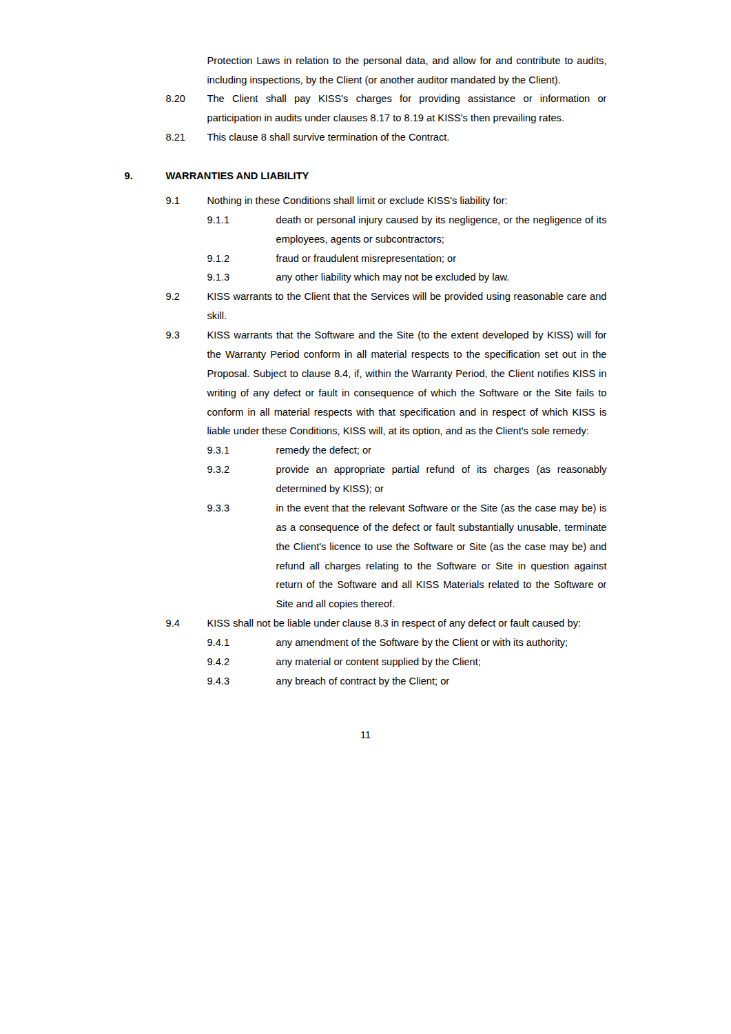Protection Laws in relation to the personal data, and allow for and contribute to audits, including inspections, by the Client (or another auditor mandated by the Client).
8.20
The Client shall pay KISS's charges for providing assistance or information or participation in audits under clauses 8.17 to 8.19 at KISS's then prevailing rates.
8.21
This clause 8 shall survive termination of the Contract.
9.
WARRANTIES AND LIABILITY
9.1
Nothing in these Conditions shall limit or exclude KISS's liability for:
9.1.1
death or personal injury caused by its negligence, or the negligence of its employees, agents or subcontractors;
9.1.2
fraud or fraudulent misrepresentation; or
9.1.3
any other liability which may not be excluded by law.
9.2
KISS warrants to the Client that the Services will be provided using reasonable care and skill.
9.3
KISS warrants that the Software and the Site (to the extent developed by KISS) will for the Warranty Period conform in all material respects to the specification set out in the Proposal. Subject to clause 8.4, if, within the Warranty Period, the Client notifies KISS in writing of any defect or fault in consequence of which the Software or the Site fails to conform in all material respects with that specification and in respect of which KISS is liable under these Conditions, KISS will, at its option, and as the Client's sole remedy:
9.3.1
remedy the defect; or
9.3.2
provide an appropriate partial refund of its charges (as reasonably determined by KISS); or
9.3.3
in the event that the relevant Software or the Site (as the case may be) is as a consequence of the defect or fault substantially unusable, terminate the Client's licence to use the Software or Site (as the case may be) and refund all charges relating to the Software or Site in question against return of the Software and all KISS Materials related to the Software or Site and all copies thereof.
9.4
KISS shall not be liable under clause 8.3 in respect of any defect or fault caused by:
9.4.1
any amendment of the Software by the Client or with its authority;
9.4.2
any material or content supplied by the Client;
9.4.3
any breach of contract by the Client; or
11